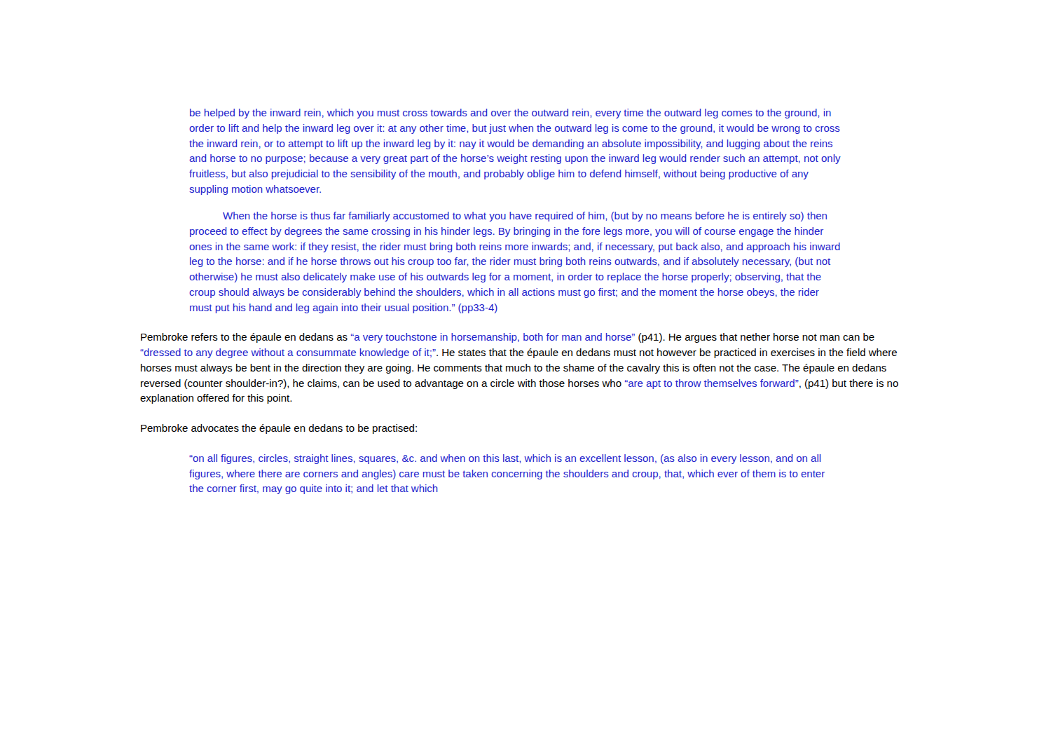be helped by the inward rein, which you must cross towards and over the outward rein, every time the outward leg comes to the ground, in order to lift and help the inward leg over it: at any other time, but just when the outward leg is come to the ground, it would be wrong to cross the inward rein, or to attempt to lift up the inward leg by it: nay it would be demanding an absolute impossibility, and lugging about the reins and horse to no purpose; because a very great part of the horse’s weight resting upon the inward leg would render such an attempt, not only fruitless, but also prejudicial to the sensibility of the mouth, and probably oblige him to defend himself, without being productive of any suppling motion whatsoever.
When the horse is thus far familiarly accustomed to what you have required of him, (but by no means before he is entirely so) then proceed to effect by degrees the same crossing in his hinder legs. By bringing in the fore legs more, you will of course engage the hinder ones in the same work: if they resist, the rider must bring both reins more inwards; and, if necessary, put back also, and approach his inward leg to the horse: and if he horse throws out his croup too far, the rider must bring both reins outwards, and if absolutely necessary, (but not otherwise) he must also delicately make use of his outwards leg for a moment, in order to replace the horse properly; observing, that the croup should always be considerably behind the shoulders, which in all actions must go first; and the moment the horse obeys, the rider must put his hand and leg again into their usual position.” (pp33-4)
Pembroke refers to the épaule en dedans as “a very touchstone in horsemanship, both for man and horse” (p41). He argues that nether horse not man can be “dressed to any degree without a consummate knowledge of it;”. He states that the épaule en dedans must not however be practiced in exercises in the field where horses must always be bent in the direction they are going. He comments that much to the shame of the cavalry this is often not the case. The épaule en dedans reversed (counter shoulder-in?), he claims, can be used to advantage on a circle with those horses who “are apt to throw themselves forward”, (p41) but there is no explanation offered for this point.
Pembroke advocates the épaule en dedans to be practised:
“on all figures, circles, straight lines, squares, &c. and when on this last, which is an excellent lesson, (as also in every lesson, and on all figures, where there are corners and angles) care must be taken concerning the shoulders and croup, that, which ever of them is to enter the corner first, may go quite into it; and let that which